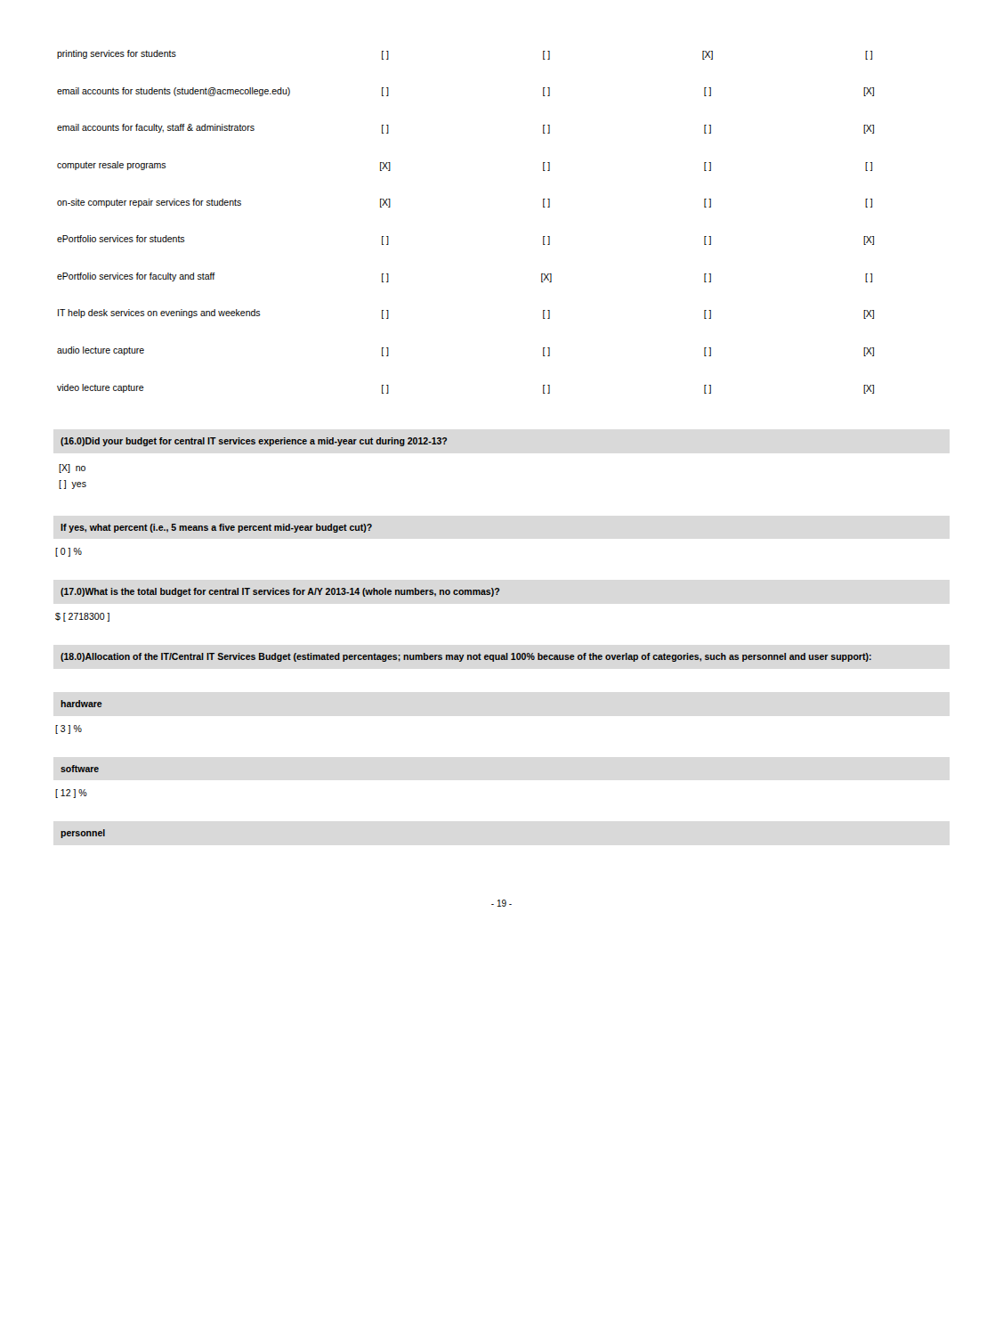| printing services for students | [ ] | [ ] | [X] | [ ] |
| email accounts for students (student@acmecollege.edu) | [ ] | [ ] | [ ] | [X] |
| email accounts for faculty, staff & administrators | [ ] | [ ] | [ ] | [X] |
| computer resale programs | [X] | [ ] | [ ] | [ ] |
| on-site computer repair services for students | [X] | [ ] | [ ] | [ ] |
| ePortfolio services for students | [ ] | [ ] | [ ] | [X] |
| ePortfolio services for faculty and staff | [ ] | [X] | [ ] | [ ] |
| IT help desk services on evenings and weekends | [ ] | [ ] | [ ] | [X] |
| audio lecture capture | [ ] | [ ] | [ ] | [X] |
| video lecture capture | [ ] | [ ] | [ ] | [X] |
(16.0)Did your budget for central IT services experience a mid-year cut during 2012-13?
[X] no
[ ] yes
If yes, what percent (i.e., 5 means a five percent mid-year budget cut)?
[ 0 ] %
(17.0)What is the total budget for central IT services for A/Y 2013-14 (whole numbers, no commas)?
$ [ 2718300 ]
(18.0)Allocation of the IT/Central IT Services Budget (estimated percentages; numbers may not equal 100% because of the overlap of categories, such as personnel and user support):
hardware
[ 3 ] %
software
[ 12 ] %
personnel
- 19 -